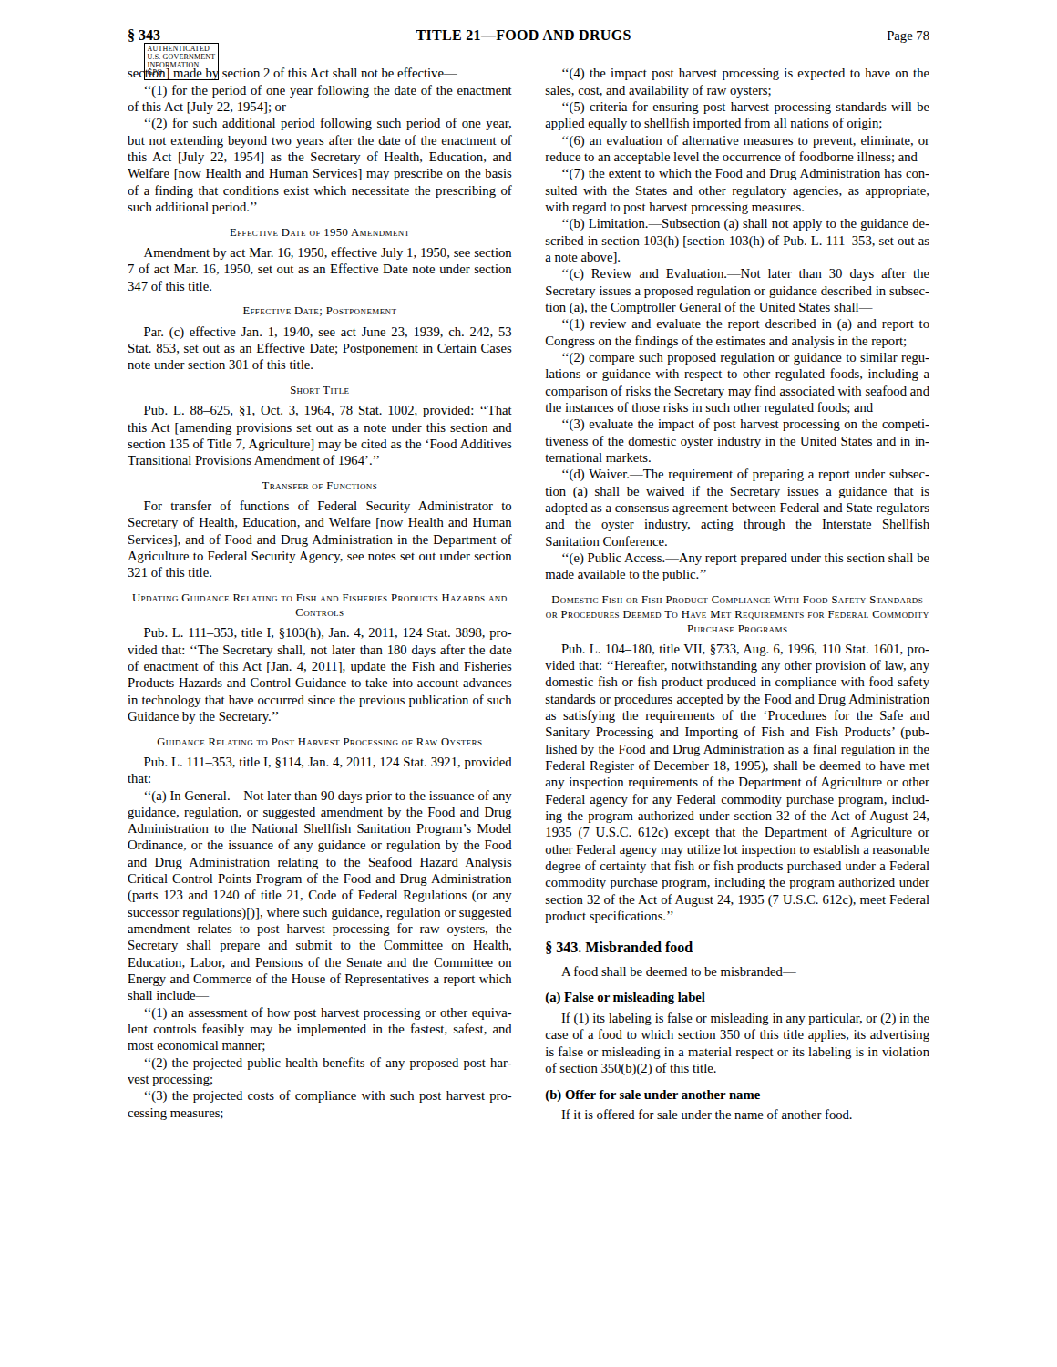AUTHENTICATED
U.S. GOVERNMENT
INFORMATION
GPO
§ 343 TITLE 21—FOOD AND DRUGS Page 78
section] made by section 2 of this Act shall not be effective—
‘‘(1) for the period of one year following the date of the enactment of this Act [July 22, 1954]; or
‘‘(2) for such additional period following such period of one year, but not extending beyond two years after the date of the enactment of this Act [July 22, 1954] as the Secretary of Health, Education, and Welfare [now Health and Human Services] may prescribe on the basis of a finding that conditions exist which necessitate the prescribing of such additional period.’’
Effective Date of 1950 Amendment
Amendment by act Mar. 16, 1950, effective July 1, 1950, see section 7 of act Mar. 16, 1950, set out as an Effective Date note under section 347 of this title.
Effective Date; Postponement
Par. (c) effective Jan. 1, 1940, see act June 23, 1939, ch. 242, 53 Stat. 853, set out as an Effective Date; Postponement in Certain Cases note under section 301 of this title.
Short Title
Pub. L. 88–625, §1, Oct. 3, 1964, 78 Stat. 1002, provided: ‘‘That this Act [amending provisions set out as a note under this section and section 135 of Title 7, Agriculture] may be cited as the ‘Food Additives Transitional Provisions Amendment of 1964’.’’
Transfer of Functions
For transfer of functions of Federal Security Administrator to Secretary of Health, Education, and Welfare [now Health and Human Services], and of Food and Drug Administration in the Department of Agriculture to Federal Security Agency, see notes set out under section 321 of this title.
Updating Guidance Relating to Fish and Fisheries Products Hazards and Controls
Pub. L. 111–353, title I, §103(h), Jan. 4, 2011, 124 Stat. 3898, provided that: ‘‘The Secretary shall, not later than 180 days after the date of enactment of this Act [Jan. 4, 2011], update the Fish and Fisheries Products Hazards and Control Guidance to take into account advances in technology that have occurred since the previous publication of such Guidance by the Secretary.’’
Guidance Relating to Post Harvest Processing of Raw Oysters
Pub. L. 111–353, title I, §114, Jan. 4, 2011, 124 Stat. 3921, provided that:
‘‘(a) In General.—Not later than 90 days prior to the issuance of any guidance, regulation, or suggested amendment by the Food and Drug Administration to the National Shellfish Sanitation Program’s Model Ordinance, or the issuance of any guidance or regulation by the Food and Drug Administration relating to the Seafood Hazard Analysis Critical Control Points Program of the Food and Drug Administration (parts 123 and 1240 of title 21, Code of Federal Regulations (or any successor regulations)[)], where such guidance, regulation or suggested amendment relates to post harvest processing for raw oysters, the Secretary shall prepare and submit to the Committee on Health, Education, Labor, and Pensions of the Senate and the Committee on Energy and Commerce of the House of Representatives a report which shall include—
‘‘(1) an assessment of how post harvest processing or other equivalent controls feasibly may be implemented in the fastest, safest, and most economical manner;
‘‘(2) the projected public health benefits of any proposed post harvest processing;
‘‘(3) the projected costs of compliance with such post harvest processing measures;
‘‘(4) the impact post harvest processing is expected to have on the sales, cost, and availability of raw oysters;
‘‘(5) criteria for ensuring post harvest processing standards will be applied equally to shellfish imported from all nations of origin;
‘‘(6) an evaluation of alternative measures to prevent, eliminate, or reduce to an acceptable level the occurrence of foodborne illness; and
‘‘(7) the extent to which the Food and Drug Administration has consulted with the States and other regulatory agencies, as appropriate, with regard to post harvest processing measures.
‘‘(b) Limitation.—Subsection (a) shall not apply to the guidance described in section 103(h) [section 103(h) of Pub. L. 111–353, set out as a note above].
‘‘(c) Review and Evaluation.—Not later than 30 days after the Secretary issues a proposed regulation or guidance described in subsection (a), the Comptroller General of the United States shall—
‘‘(1) review and evaluate the report described in (a) and report to Congress on the findings of the estimates and analysis in the report;
‘‘(2) compare such proposed regulation or guidance to similar regulations or guidance with respect to other regulated foods, including a comparison of risks the Secretary may find associated with seafood and the instances of those risks in such other regulated foods; and
‘‘(3) evaluate the impact of post harvest processing on the competitiveness of the domestic oyster industry in the United States and in international markets.
‘‘(d) Waiver.—The requirement of preparing a report under subsection (a) shall be waived if the Secretary issues a guidance that is adopted as a consensus agreement between Federal and State regulators and the oyster industry, acting through the Interstate Shellfish Sanitation Conference.
‘‘(e) Public Access.—Any report prepared under this section shall be made available to the public.’’
Domestic Fish or Fish Product Compliance With Food Safety Standards or Procedures Deemed To Have Met Requirements for Federal Commodity Purchase Programs
Pub. L. 104–180, title VII, §733, Aug. 6, 1996, 110 Stat. 1601, provided that: ‘‘Hereafter, notwithstanding any other provision of law, any domestic fish or fish product produced in compliance with food safety standards or procedures accepted by the Food and Drug Administration as satisfying the requirements of the ‘Procedures for the Safe and Sanitary Processing and Importing of Fish and Fish Products’ (published by the Food and Drug Administration as a final regulation in the Federal Register of December 18, 1995), shall be deemed to have met any inspection requirements of the Department of Agriculture or other Federal agency for any Federal commodity purchase program, including the program authorized under section 32 of the Act of August 24, 1935 (7 U.S.C. 612c) except that the Department of Agriculture or other Federal agency may utilize lot inspection to establish a reasonable degree of certainty that fish or fish products purchased under a Federal commodity purchase program, including the program authorized under section 32 of the Act of August 24, 1935 (7 U.S.C. 612c), meet Federal product specifications.’’
§ 343. Misbranded food
A food shall be deemed to be misbranded—
(a) False or misleading label
If (1) its labeling is false or misleading in any particular, or (2) in the case of a food to which section 350 of this title applies, its advertising is false or misleading in a material respect or its labeling is in violation of section 350(b)(2) of this title.
(b) Offer for sale under another name
If it is offered for sale under the name of another food.